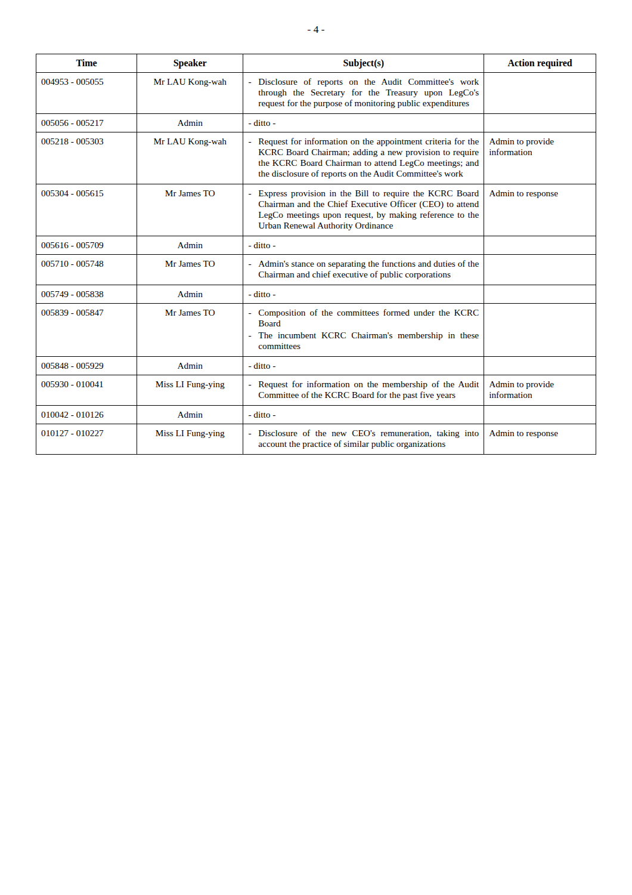- 4 -
| Time | Speaker | Subject(s) | Action required |
| --- | --- | --- | --- |
| 004953 - 005055 | Mr LAU Kong-wah | Disclosure of reports on the Audit Committee's work through the Secretary for the Treasury upon LegCo's request for the purpose of monitoring public expenditures | |
| 005056 - 005217 | Admin | - ditto - | |
| 005218 - 005303 | Mr LAU Kong-wah | Request for information on the appointment criteria for the KCRC Board Chairman; adding a new provision to require the KCRC Board Chairman to attend LegCo meetings; and the disclosure of reports on the Audit Committee's work | Admin to provide information |
| 005304 - 005615 | Mr James TO | Express provision in the Bill to require the KCRC Board Chairman and the Chief Executive Officer (CEO) to attend LegCo meetings upon request, by making reference to the Urban Renewal Authority Ordinance | Admin to response |
| 005616 - 005709 | Admin | - ditto - | |
| 005710 - 005748 | Mr James TO | Admin's stance on separating the functions and duties of the Chairman and chief executive of public corporations | |
| 005749 - 005838 | Admin | - ditto - | |
| 005839 - 005847 | Mr James TO | Composition of the committees formed under the KCRC Board The incumbent KCRC Chairman's membership in these committees | |
| 005848 - 005929 | Admin | - ditto - | |
| 005930 - 010041 | Miss LI Fung-ying | Request for information on the membership of the Audit Committee of the KCRC Board for the past five years | Admin to provide information |
| 010042 - 010126 | Admin | - ditto - | |
| 010127 - 010227 | Miss LI Fung-ying | Disclosure of the new CEO's remuneration, taking into account the practice of similar public organizations | Admin to response |